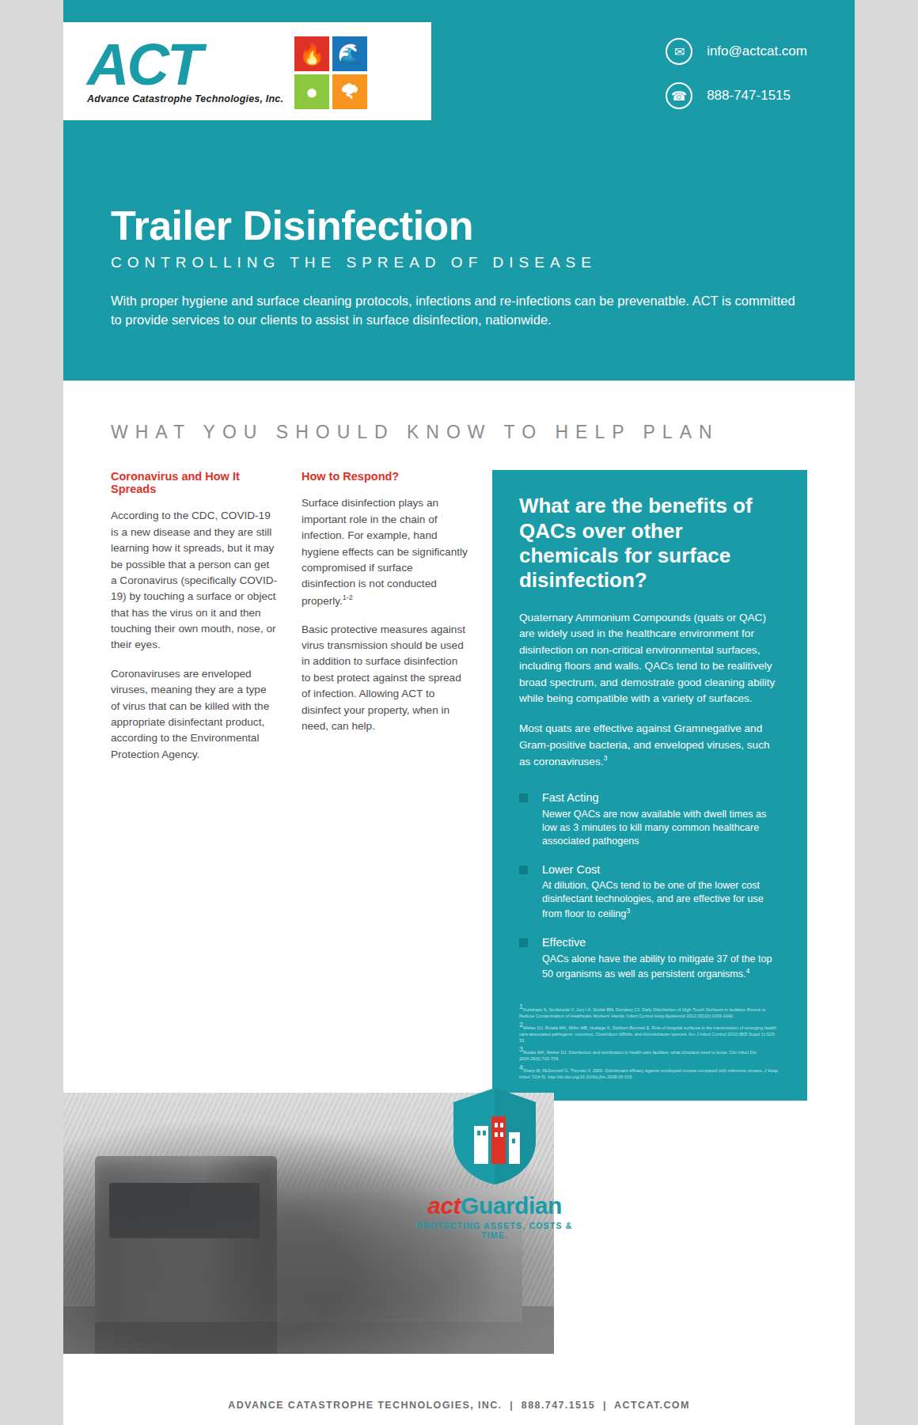ACT
Advance Catastrophe Technologies, Inc.
🔥
🌊
●
🌪
✉info@actcat.com
☎888-747-1515
Trailer Disinfection
CONTROLLING THE SPREAD OF DISEASE
With proper hygiene and surface cleaning protocols, infections and re-infections can be prevenatble. ACT is committed to provide services to our clients to assist in surface disinfection, nationwide.
WHAT YOU SHOULD KNOW TO HELP PLAN
Coronavirus and How It Spreads
According to the CDC, COVID-19 is a new disease and they are still learning how it spreads, but it may be possible that a person can get a Coronavirus (specifically COVID-19) by touching a surface or object that has the virus on it and then touching their own mouth, nose, or their eyes.
Coronaviruses are enveloped viruses, meaning they are a type of virus that can be killed with the appropriate disinfectant product, according to the Environmental Protection Agency.
How to Respond?
Surface disinfection plays an important role in the chain of infection. For example, hand hygiene effects can be significantly compromised if surface disinfection is not conducted properly.1-2
Basic protective measures against virus transmission should be used in addition to surface disinfection to best protect against the spread of infection. Allowing ACT to disinfect your property, when in need, can help.
What are the benefits of QACs over other chemicals for surface disinfection?
Quaternary Ammonium Compounds (quats or QAC) are widely used in the healthcare environment for disinfection on non-critical environmental surfaces, including floors and walls. QACs tend to be realitively broad spectrum, and demostrate good cleaning ability while being compatible with a variety of surfaces.
Most quats are effective against Gramnegative and Gram-positive bacteria, and enveloped viruses, such as coronaviruses.3
Fast Acting Newer QACs are now available with dwell times as low as 3 minutes to kill many common healthcare associated pathogens
Lower Cost At dilution, QACs tend to be one of the lower cost disinfectant technologies, and are effective for use from floor to ceiling3
Effective QACs alone have the ability to mitigate 37 of the top 50 organisms as well as persistent organisms.4
1Kundrapu S, Sunkesula V, Jury I A, Sitzlar BM, Donskey CJ. Daily Disinfection of High-Touch Surfaces in Isolation Rooms to Reduce Contamination of Healthcare Workers' Hands. Infect Control Hosp Epidemiol 2012;33(10):1039-1042.
2Weber DJ, Rutala WA, Miller MB, Huslage K, Sickbert-Bennett E. Role of hospital surfaces in the transmission of emerging health care-associated pathogens: norovirus, Clostridium difficile, and Acinetobacter species. Am J Infect Control 2010;38(5 Suppl 1):S25-33.
3Rutala WA, Weber DJ. Disinfection and sterilization in health care facilities: what clinicians need to know. Clin Infect Dis 2004;39(5):702-709.
4Sharp M, McDonnell G, Thomas V. 2009. Disinfectant efficacy against enveloped viruses compared with reference viruses. J Hosp Infect 72(4-5). http://dx.doi.org/10.1016/j.jhin.2009.05.015.
act Guardian
PROTECTING ASSETS, COSTS & TIME.
ADVANCE CATASTROPHE TECHNOLOGIES, INC. | 888.747.1515 | ACTCAT.COM